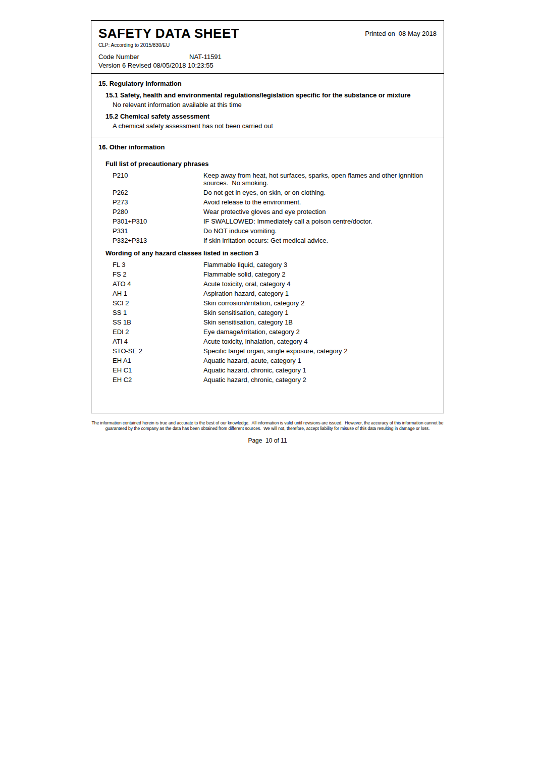SAFETY DATA SHEET
Printed on 08 May 2018
CLP: According to 2015/830/EU
Code Number NAT-11591
Version 6 Revised 08/05/2018 10:23:55
15. Regulatory information
15.1 Safety, health and environmental regulations/legislation specific for the substance or mixture
No relevant information available at this time
15.2 Chemical safety assessment
A chemical safety assessment has not been carried out
16. Other information
Full list of precautionary phrases
| P210 | Keep away from heat, hot surfaces, sparks, open flames and other ignnition sources. No smoking. |
| P262 | Do not get in eyes, on skin, or on clothing. |
| P273 | Avoid release to the environment. |
| P280 | Wear protective gloves and eye protection |
| P301+P310 | IF SWALLOWED: Immediately call a poison centre/doctor. |
| P331 | Do NOT induce vomiting. |
| P332+P313 | If skin irritation occurs: Get medical advice. |
Wording of any hazard classes listed in section 3
| FL 3 | Flammable liquid, category 3 |
| FS 2 | Flammable solid, category 2 |
| ATO 4 | Acute toxicity, oral, category 4 |
| AH 1 | Aspiration hazard, category 1 |
| SCI 2 | Skin corrosion/irritation, category 2 |
| SS 1 | Skin sensitisation, category 1 |
| SS 1B | Skin sensitisation, category 1B |
| EDI 2 | Eye damage/irritation, category 2 |
| ATI 4 | Acute toxicity, inhalation, category 4 |
| STO-SE 2 | Specific target organ, single exposure, category 2 |
| EH A1 | Aquatic hazard, acute, category 1 |
| EH C1 | Aquatic hazard, chronic, category 1 |
| EH C2 | Aquatic hazard, chronic, category 2 |
The information contained herein is true and accurate to the best of our knowledge. All information is valid until revisions are issued. However, the accuracy of this information cannot be guaranteed by the company as the data has been obtained from different sources. We will not, therefore, accept liability for misuse of this data resulting in damage or loss.
Page 10 of 11